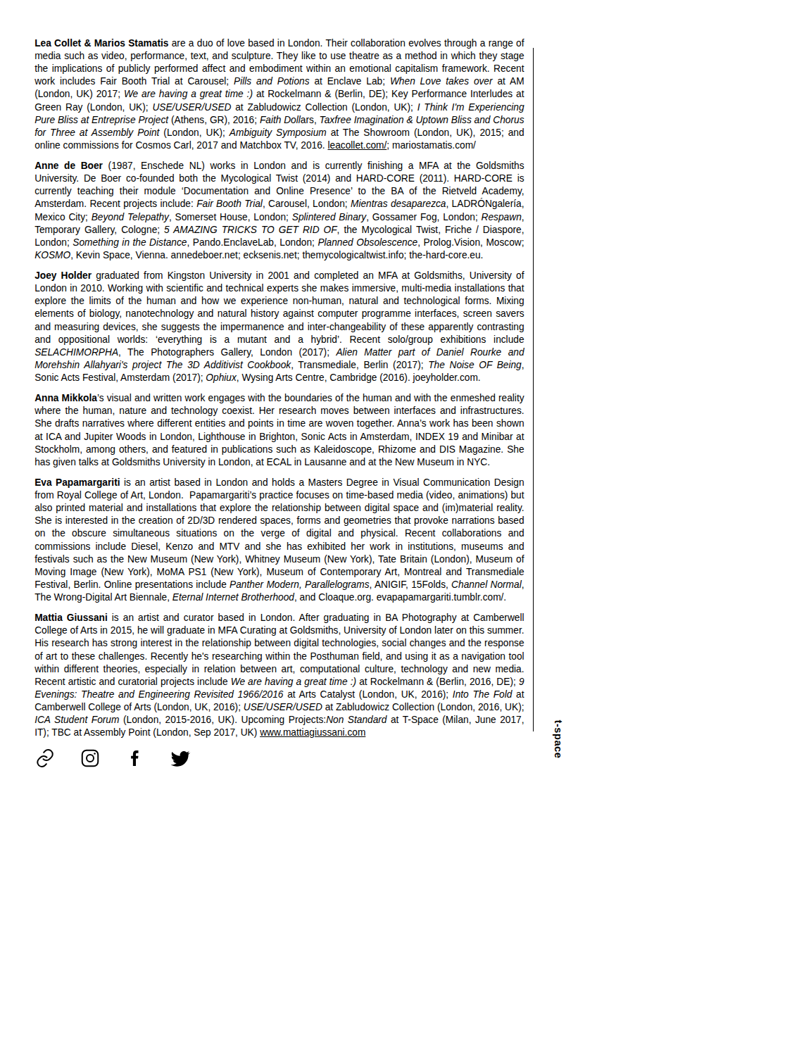Lea Collet & Marios Stamatis are a duo of love based in London. Their collaboration evolves through a range of media such as video, performance, text, and sculpture. They like to use theatre as a method in which they stage the implications of publicly performed affect and embodiment within an emotional capitalism framework. Recent work includes Fair Booth Trial at Carousel; Pills and Potions at Enclave Lab; When Love takes over at AM (London, UK) 2017; We are having a great time :) at Rockelmann & (Berlin, DE); Key Performance Interludes at Green Ray (London, UK); USE/USER/USED at Zabludowicz Collection (London, UK); I Think I'm Experiencing Pure Bliss at Entreprise Project (Athens, GR), 2016; Faith Dollars, Taxfree Imagination & Uptown Bliss and Chorus for Three at Assembly Point (London, UK); Ambiguity Symposium at The Showroom (London, UK), 2015; and online commissions for Cosmos Carl, 2017 and Matchbox TV, 2016. leacollet.com/; mariostamatis.com/
Anne de Boer (1987, Enschede NL) works in London and is currently finishing a MFA at the Goldsmiths University. De Boer co-founded both the Mycological Twist (2014) and HARD-CORE (2011). HARD-CORE is currently teaching their module ‘Documentation and Online Presence’ to the BA of the Rietveld Academy, Amsterdam. Recent projects include: Fair Booth Trial, Carousel, London; Mientras desaparezca, LADRÓNgalería, Mexico City; Beyond Telepathy, Somerset House, London; Splintered Binary, Gossamer Fog, London; Respawn, Temporary Gallery, Cologne; 5 AMAZING TRICKS TO GET RID OF, the Mycological Twist, Friche / Diaspore, London; Something in the Distance, Pando.EnclaveLab, London; Planned Obsolescence, Prolog.Vision, Moscow; KOSMO, Kevin Space, Vienna. annedeboer.net; ecksenis.net; themycologicaltwist.info; the-hard-core.eu.
Joey Holder graduated from Kingston University in 2001 and completed an MFA at Goldsmiths, University of London in 2010. Working with scientific and technical experts she makes immersive, multi-media installations that explore the limits of the human and how we experience non-human, natural and technological forms. Mixing elements of biology, nanotechnology and natural history against computer programme interfaces, screen savers and measuring devices, she suggests the impermanence and inter-changeability of these apparently contrasting and oppositional worlds: ‘everything is a mutant and a hybrid’. Recent solo/group exhibitions include SELACHIMORPHA, The Photographers Gallery, London (2017); Alien Matter part of Daniel Rourke and Morehshin Allahyari's project The 3D Additivist Cookbook, Transmediale, Berlin (2017); The Noise OF Being, Sonic Acts Festival, Amsterdam (2017); Ophiux, Wysing Arts Centre, Cambridge (2016). joeyholder.com.
Anna Mikkola’s visual and written work engages with the boundaries of the human and with the enmeshed reality where the human, nature and technology coexist. Her research moves between interfaces and infrastructures. She drafts narratives where different entities and points in time are woven together. Anna’s work has been shown at ICA and Jupiter Woods in London, Lighthouse in Brighton, Sonic Acts in Amsterdam, INDEX 19 and Minibar at Stockholm, among others, and featured in publications such as Kaleidoscope, Rhizome and DIS Magazine. She has given talks at Goldsmiths University in London, at ECAL in Lausanne and at the New Museum in NYC.
Eva Papamargariti is an artist based in London and holds a Masters Degree in Visual Communication Design from Royal College of Art, London. Papamargariti’s practice focuses on time-based media (video, animations) but also printed material and installations that explore the relationship between digital space and (im)material reality. She is interested in the creation of 2D/3D rendered spaces, forms and geometries that provoke narrations based on the obscure simultaneous situations on the verge of digital and physical. Recent collaborations and commissions include Diesel, Kenzo and MTV and she has exhibited her work in institutions, museums and festivals such as the New Museum (New York), Whitney Museum (New York), Tate Britain (London), Museum of Moving Image (New York), MoMA PS1 (New York), Museum of Contemporary Art, Montreal and Transmediale Festival, Berlin. Online presentations include Panther Modern, Parallelograms, ANIGIF, 15Folds, Channel Normal, The Wrong-Digital Art Biennale, Eternal Internet Brotherhood, and Cloaque.org. evapapamargariti.tumblr.com/.
Mattia Giussani is an artist and curator based in London. After graduating in BA Photography at Camberwell College of Arts in 2015, he will graduate in MFA Curating at Goldsmiths, University of London later on this summer. His research has strong interest in the relationship between digital technologies, social changes and the response of art to these challenges. Recently he's researching within the Posthuman field, and using it as a navigation tool within different theories, especially in relation between art, computational culture, technology and new media. Recent artistic and curatorial projects include We are having a great time :) at Rockelmann & (Berlin, 2016, DE); 9 Evenings: Theatre and Engineering Revisited 1966/2016 at Arts Catalyst (London, UK, 2016); Into The Fold at Camberwell College of Arts (London, UK, 2016); USE/USER/USED at Zabludowicz Collection (London, 2016, UK); ICA Student Forum (London, 2015-2016, UK). Upcoming Projects:Non Standard at T-Space (Milan, June 2017, IT); TBC at Assembly Point (London, Sep 2017, UK) www.mattiagiussani.com
t-space